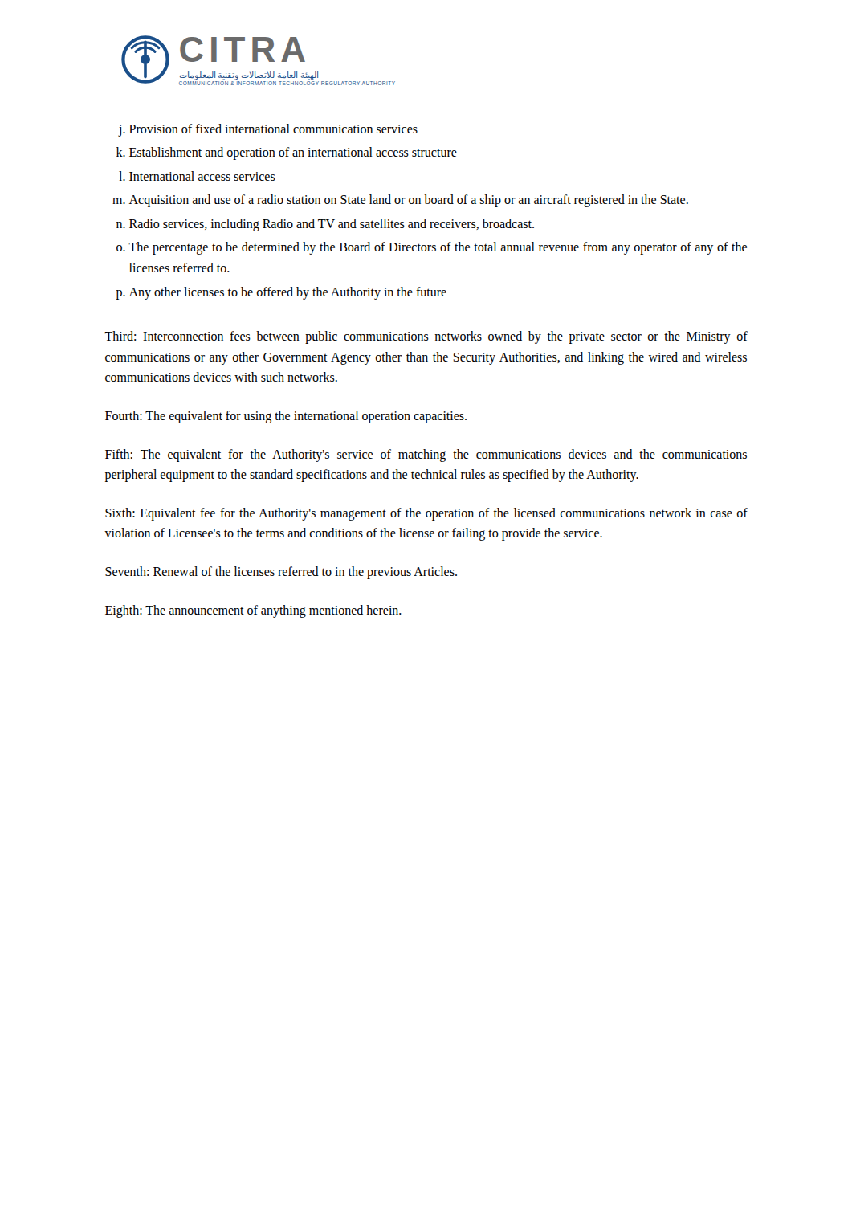CITRA الهيئة العامة للاتصالات وتقنية المعلومات COMMUNICATION & INFORMATION TECHNOLOGY REGULATORY AUTHORITY
Provision of fixed international communication services
Establishment and operation of an international access structure
International access services
Acquisition and use of a radio station on State land or on board of a ship or an aircraft registered in the State.
Radio services, including Radio and TV and satellites and receivers, broadcast.
The percentage to be determined by the Board of Directors of the total annual revenue from any operator of any of the licenses referred to.
Any other licenses to be offered by the Authority in the future
Third: Interconnection fees between public communications networks owned by the private sector or the Ministry of communications or any other Government Agency other than the Security Authorities, and linking the wired and wireless communications devices with such networks.
Fourth: The equivalent for using the international operation capacities.
Fifth: The equivalent for the Authority's service of matching the communications devices and the communications peripheral equipment to the standard specifications and the technical rules as specified by the Authority.
Sixth: Equivalent fee for the Authority's management of the operation of the licensed communications network in case of violation of Licensee's to the terms and conditions of the license or failing to provide the service.
Seventh: Renewal of the licenses referred to in the previous Articles.
Eighth: The announcement of anything mentioned herein.